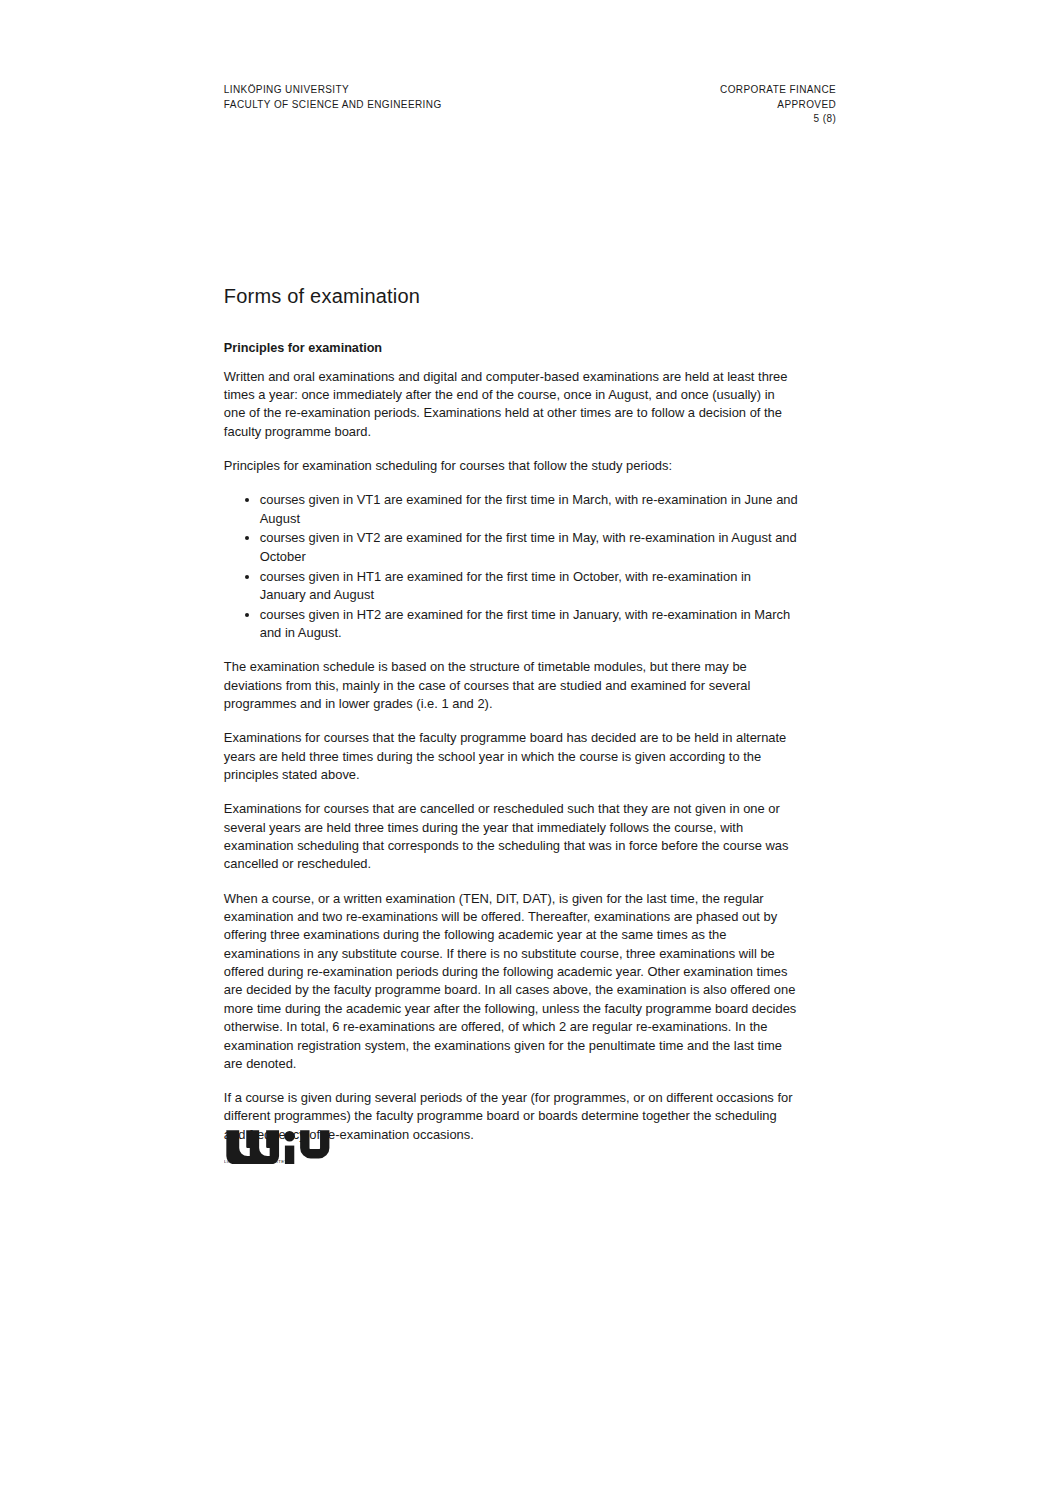Linköping University
Faculty of Science and Engineering
Corporate Finance
Approved
5 (8)
Forms of examination
Principles for examination
Written and oral examinations and digital and computer-based examinations are held at least three times a year: once immediately after the end of the course, once in August, and once (usually) in one of the re-examination periods. Examinations held at other times are to follow a decision of the faculty programme board.
Principles for examination scheduling for courses that follow the study periods:
courses given in VT1 are examined for the first time in March, with re-examination in June and August
courses given in VT2 are examined for the first time in May, with re-examination in August and October
courses given in HT1 are examined for the first time in October, with re-examination in January and August
courses given in HT2 are examined for the first time in January, with re-examination in March and in August.
The examination schedule is based on the structure of timetable modules, but there may be deviations from this, mainly in the case of courses that are studied and examined for several programmes and in lower grades (i.e. 1 and 2).
Examinations for courses that the faculty programme board has decided are to be held in alternate years are held three times during the school year in which the course is given according to the principles stated above.
Examinations for courses that are cancelled or rescheduled such that they are not given in one or several years are held three times during the year that immediately follows the course, with examination scheduling that corresponds to the scheduling that was in force before the course was cancelled or rescheduled.
When a course, or a written examination (TEN, DIT, DAT), is given for the last time, the regular examination and two re-examinations will be offered. Thereafter, examinations are phased out by offering three examinations during the following academic year at the same times as the examinations in any substitute course. If there is no substitute course, three examinations will be offered during re-examination periods during the following academic year. Other examination times are decided by the faculty programme board. In all cases above, the examination is also offered one more time during the academic year after the following, unless the faculty programme board decides otherwise. In total, 6 re-examinations are offered, of which 2 are regular re-examinations. In the examination registration system, the examinations given for the penultimate time and the last time are denoted.
If a course is given during several periods of the year (for programmes, or on different occasions for different programmes) the faculty programme board or boards determine together the scheduling and frequency of re-examination occasions.
LINKÖPINGS UNIVERSITET